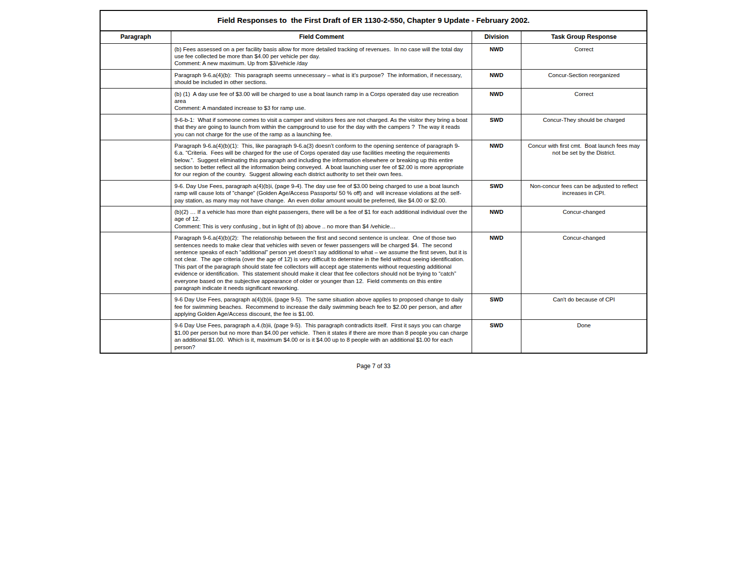Field Responses to the First Draft of ER 1130-2-550, Chapter 9 Update - February 2002.
| Paragraph | Field Comment | Division | Task Group Response |
| --- | --- | --- | --- |
| | (b) Fees assessed on a per facility basis allow for more detailed tracking of revenues. In no case will the total day use fee collected be more than $4.00 per vehicle per day. Comment: A new maximum. Up from $3/vehicle /day | NWD | Correct |
| | Paragraph 9-6.a(4)(b): This paragraph seems unnecessary – what is it’s purpose? The information, if necessary, should be included in other sections. | NWD | Concur-Section reorganized |
| | (b) (1) A day use fee of $3.00 will be charged to use a boat launch ramp in a Corps operated day use recreation area Comment: A mandated increase to $3 for ramp use. | NWD | Correct |
| | 9-6-b-1: What if someone comes to visit a camper and visitors fees are not charged. As the visitor they bring a boat that they are going to launch from within the campground to use for the day with the campers ? The way it reads you can not charge for the use of the ramp as a launching fee. | SWD | Concur-They should be charged |
| | Paragraph 9-6.a(4)(b)(1): This, like paragraph 9-6.a(3) doesn’t conform to the opening sentence of paragraph 9-6.a. “Criteria. Fees will be charged for the use of Corps operated day use facilities meeting the requirements below.”. Suggest eliminating this paragraph and including the information elsewhere or breaking up this entire section to better reflect all the information being conveyed. A boat launching user fee of $2.00 is more appropriate for our region of the country. Suggest allowing each district authority to set their own fees. | NWD | Concur with first cmt. Boat launch fees may not be set by the District. |
| | 9-6. Day Use Fees, paragraph a(4)(b)i, (page 9-4). The day use fee of $3.00 being charged to use a boat launch ramp will cause lots of “change“ (Golden Age/Access Passports/ 50 % off) and will increase violations at the self-pay station, as many may not have change. An even dollar amount would be preferred, like $4.00 or $2.00. | SWD | Non-concur fees can be adjusted to reflect increases in CPI. |
| | (b)(2) … If a vehicle has more than eight passengers, there will be a fee of $1 for each additional individual over the age of 12. Comment: This is very confusing , but in light of (b) above .. no more than $4 /vehicle… | NWD | Concur-changed |
| | Paragraph 9-6.a(4)(b)(2): The relationship between the first and second sentence is unclear. One of those two sentences needs to make clear that vehicles with seven or fewer passengers will be charged $4. The second sentence speaks of each “additional” person yet doesn’t say additional to what – we assume the first seven, but it is not clear. The age criteria (over the age of 12) is very difficult to determine in the field without seeing identification. This part of the paragraph should state fee collectors will accept age statements without requesting additional evidence or identification. This statement should make it clear that fee collectors should not be trying to “catch” everyone based on the subjective appearance of older or younger than 12. Field comments on this entire paragraph indicate it needs significant reworking. | NWD | Concur-changed |
| | 9-6 Day Use Fees, paragraph a(4)(b)ii, (page 9-5). The same situation above applies to proposed change to daily fee for swimming beaches. Recommend to increase the daily swimming beach fee to $2.00 per person, and after applying Golden Age/Access discount, the fee is $1.00. | SWD | Can't do because of CPI |
| | 9-6 Day Use Fees, paragraph a.4.(b)ii, (page 9-5). This paragraph contradicts itself. First it says you can charge $1.00 per person but no more than $4.00 per vehicle. Then it states if there are more than 8 people you can charge an additional $1.00. Which is it, maximum $4.00 or is it $4.00 up to 8 people with an additional $1.00 for each person? | SWD | Done |
Page 7 of 33